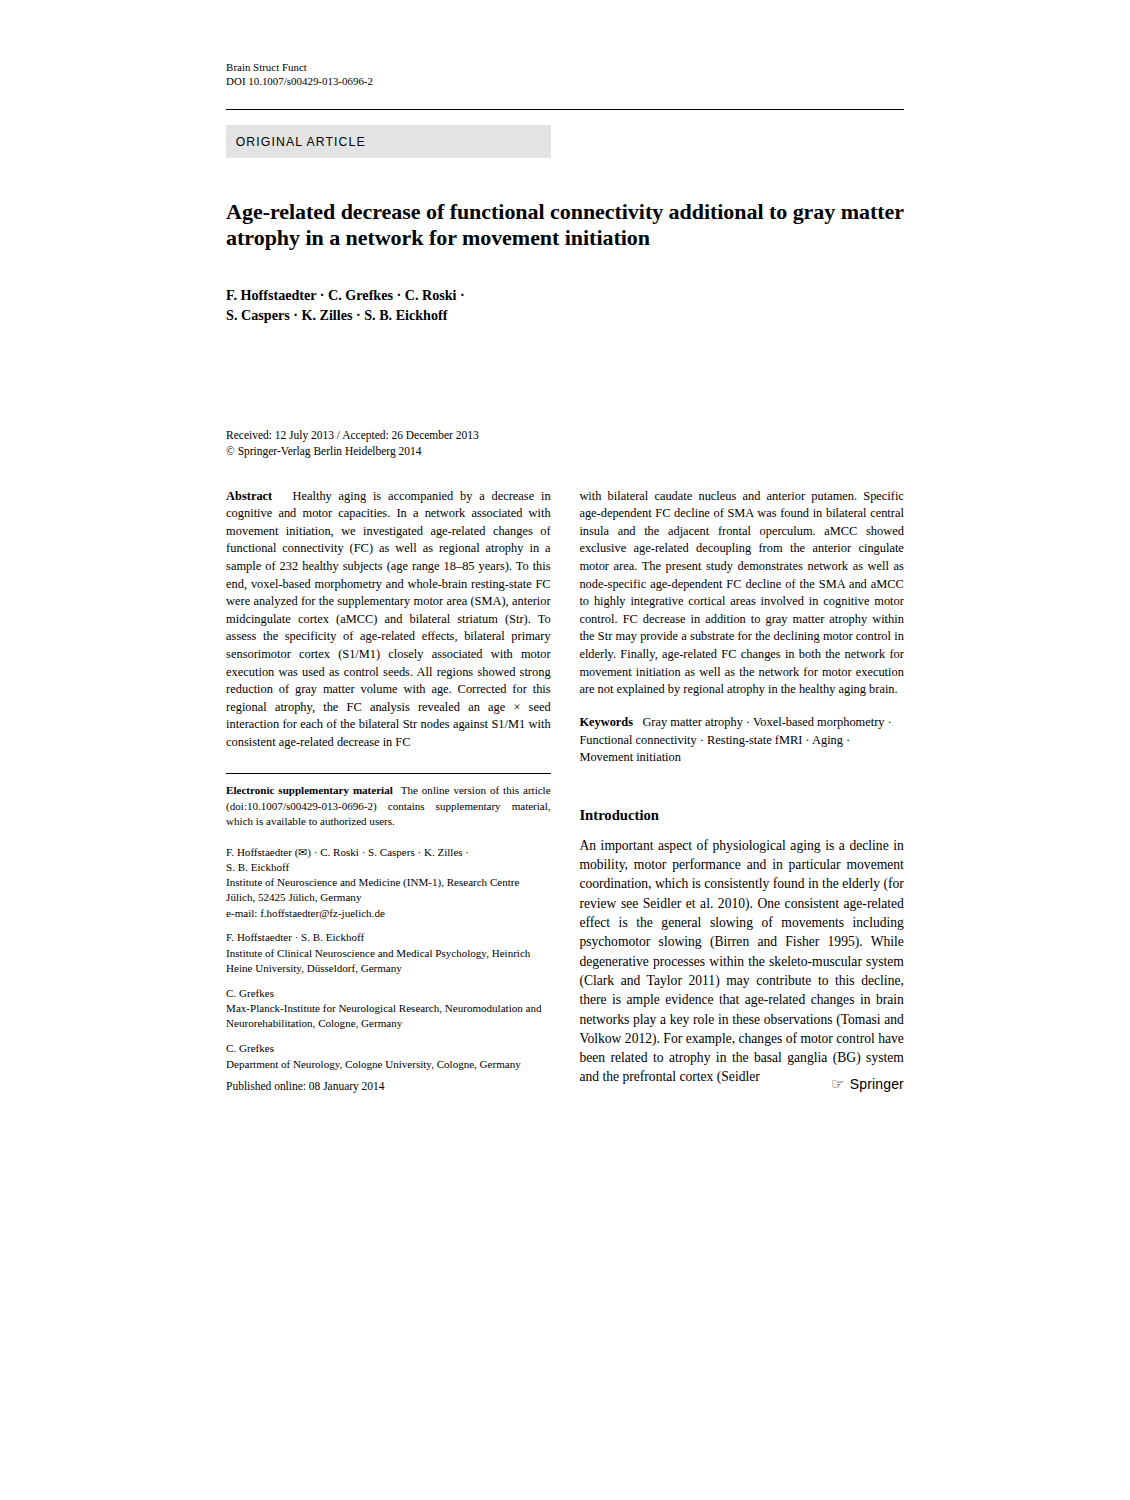Brain Struct Funct
DOI 10.1007/s00429-013-0696-2
ORIGINAL ARTICLE
Age-related decrease of functional connectivity additional to gray matter atrophy in a network for movement initiation
F. Hoffstaedter · C. Grefkes · C. Roski ·
S. Caspers · K. Zilles · S. B. Eickhoff
Received: 12 July 2013 / Accepted: 26 December 2013
© Springer-Verlag Berlin Heidelberg 2014
Abstract Healthy aging is accompanied by a decrease in cognitive and motor capacities. In a network associated with movement initiation, we investigated age-related changes of functional connectivity (FC) as well as regional atrophy in a sample of 232 healthy subjects (age range 18–85 years). To this end, voxel-based morphometry and whole-brain resting-state FC were analyzed for the supplementary motor area (SMA), anterior midcingulate cortex (aMCC) and bilateral striatum (Str). To assess the specificity of age-related effects, bilateral primary sensorimotor cortex (S1/M1) closely associated with motor execution was used as control seeds. All regions showed strong reduction of gray matter volume with age. Corrected for this regional atrophy, the FC analysis revealed an age × seed interaction for each of the bilateral Str nodes against S1/M1 with consistent age-related decrease in FC
Electronic supplementary material The online version of this article (doi:10.1007/s00429-013-0696-2) contains supplementary material, which is available to authorized users.
F. Hoffstaedter (✉) · C. Roski · S. Caspers · K. Zilles ·
S. B. Eickhoff
Institute of Neuroscience and Medicine (INM-1), Research Centre Jülich, 52425 Jülich, Germany
e-mail: f.hoffstaedter@fz-juelich.de
F. Hoffstaedter · S. B. Eickhoff
Institute of Clinical Neuroscience and Medical Psychology, Heinrich Heine University, Düsseldorf, Germany
C. Grefkes
Max-Planck-Institute for Neurological Research, Neuromodulation and Neurorehabilitation, Cologne, Germany
C. Grefkes
Department of Neurology, Cologne University, Cologne, Germany
with bilateral caudate nucleus and anterior putamen. Specific age-dependent FC decline of SMA was found in bilateral central insula and the adjacent frontal operculum. aMCC showed exclusive age-related decoupling from the anterior cingulate motor area. The present study demonstrates network as well as node-specific age-dependent FC decline of the SMA and aMCC to highly integrative cortical areas involved in cognitive motor control. FC decrease in addition to gray matter atrophy within the Str may provide a substrate for the declining motor control in elderly. Finally, age-related FC changes in both the network for movement initiation as well as the network for motor execution are not explained by regional atrophy in the healthy aging brain.
Keywords Gray matter atrophy · Voxel-based morphometry · Functional connectivity · Resting-state fMRI · Aging · Movement initiation
Introduction
An important aspect of physiological aging is a decline in mobility, motor performance and in particular movement coordination, which is consistently found in the elderly (for review see Seidler et al. 2010). One consistent age-related effect is the general slowing of movements including psychomotor slowing (Birren and Fisher 1995). While degenerative processes within the skeleto-muscular system (Clark and Taylor 2011) may contribute to this decline, there is ample evidence that age-related changes in brain networks play a key role in these observations (Tomasi and Volkow 2012). For example, changes of motor control have been related to atrophy in the basal ganglia (BG) system and the prefrontal cortex (Seidler
Published online: 08 January 2014
☞ Springer